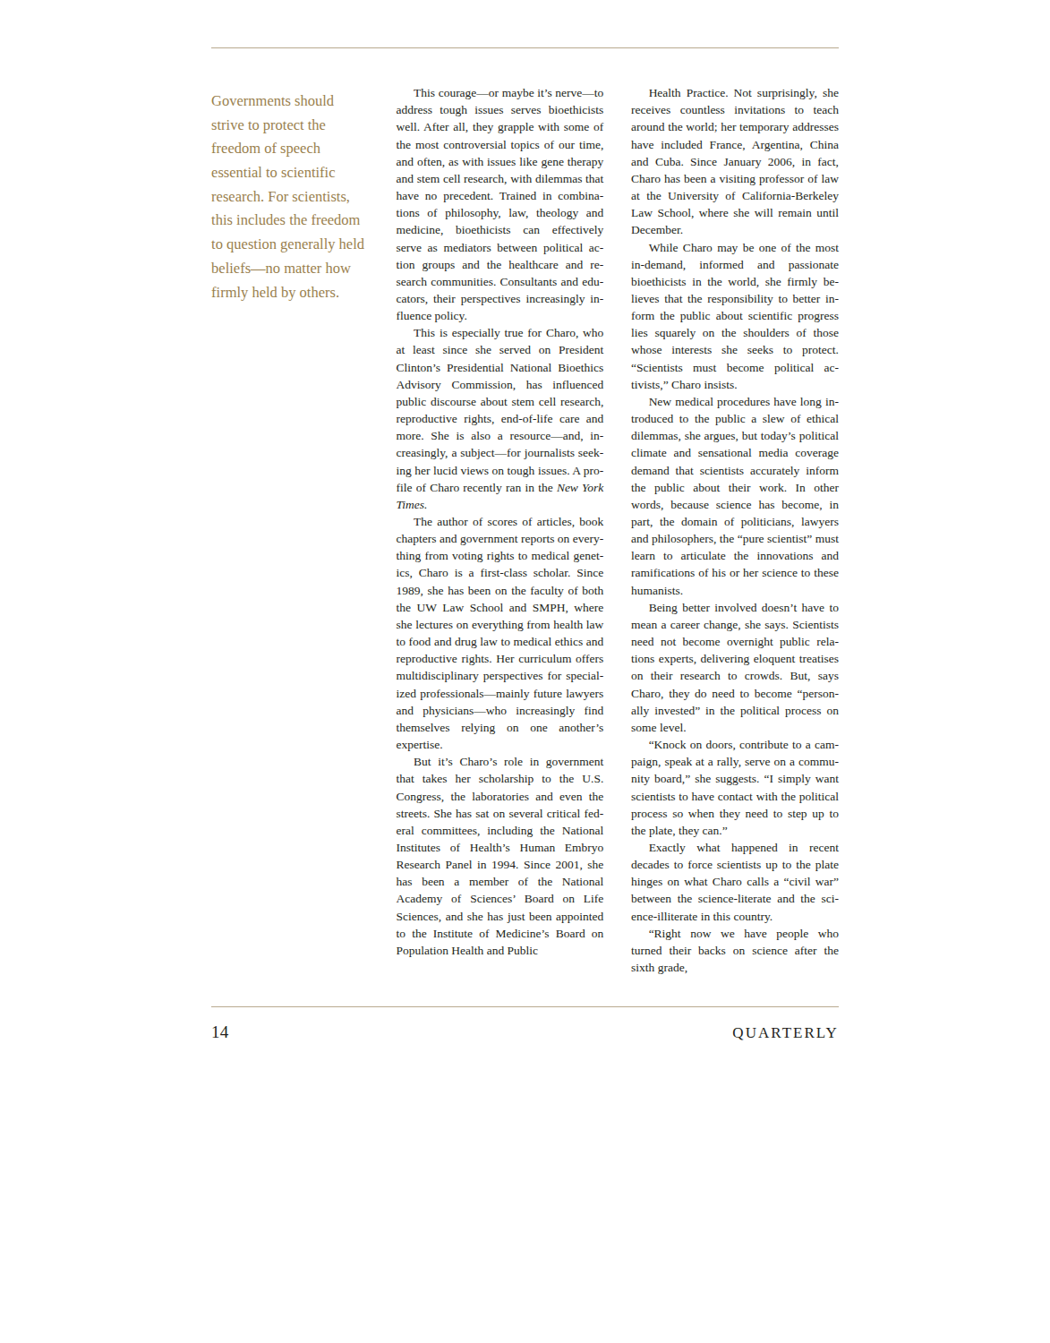Governments should strive to protect the freedom of speech essential to scientific research. For scientists, this includes the freedom to question generally held beliefs—no matter how firmly held by others.
This courage—or maybe it’s nerve—to address tough issues serves bioethicists well. After all, they grapple with some of the most controversial topics of our time, and often, as with issues like gene therapy and stem cell research, with dilemmas that have no precedent. Trained in combinations of philosophy, law, theology and medicine, bioethicists can effectively serve as mediators between political action groups and the healthcare and research communities. Consultants and educators, their perspectives increasingly influence policy.
This is especially true for Charo, who at least since she served on President Clinton’s Presidential National Bioethics Advisory Commission, has influenced public discourse about stem cell research, reproductive rights, end-of-life care and more. She is also a resource—and, increasingly, a subject—for journalists seeking her lucid views on tough issues. A profile of Charo recently ran in the New York Times.
The author of scores of articles, book chapters and government reports on everything from voting rights to medical genetics, Charo is a first-class scholar. Since 1989, she has been on the faculty of both the UW Law School and SMPH, where she lectures on everything from health law to food and drug law to medical ethics and reproductive rights. Her curriculum offers multidisciplinary perspectives for specialized professionals—mainly future lawyers and physicians—who increasingly find themselves relying on one another’s expertise.
But it’s Charo’s role in government that takes her scholarship to the U.S. Congress, the laboratories and even the streets. She has sat on several critical federal committees, including the National Institutes of Health’s Human Embryo Research Panel in 1994. Since 2001, she has been a member of the National Academy of Sciences’ Board on Life Sciences, and she has just been appointed to the Institute of Medicine’s Board on Population Health and Public
Health Practice. Not surprisingly, she receives countless invitations to teach around the world; her temporary addresses have included France, Argentina, China and Cuba. Since January 2006, in fact, Charo has been a visiting professor of law at the University of California-Berkeley Law School, where she will remain until December.
While Charo may be one of the most in-demand, informed and passionate bioethicists in the world, she firmly believes that the responsibility to better inform the public about scientific progress lies squarely on the shoulders of those whose interests she seeks to protect. “Scientists must become political activists,” Charo insists.
New medical procedures have long introduced to the public a slew of ethical dilemmas, she argues, but today’s political climate and sensational media coverage demand that scientists accurately inform the public about their work. In other words, because science has become, in part, the domain of politicians, lawyers and philosophers, the “pure scientist” must learn to articulate the innovations and ramifications of his or her science to these humanists.
Being better involved doesn’t have to mean a career change, she says. Scientists need not become overnight public relations experts, delivering eloquent treatises on their research to crowds. But, says Charo, they do need to become “personally invested” in the political process on some level.
“Knock on doors, contribute to a campaign, speak at a rally, serve on a community board,” she suggests. “I simply want scientists to have contact with the political process so when they need to step up to the plate, they can.”
Exactly what happened in recent decades to force scientists up to the plate hinges on what Charo calls a “civil war” between the science-literate and the science-illiterate in this country.
“Right now we have people who turned their backs on science after the sixth grade,
14
Quarterly